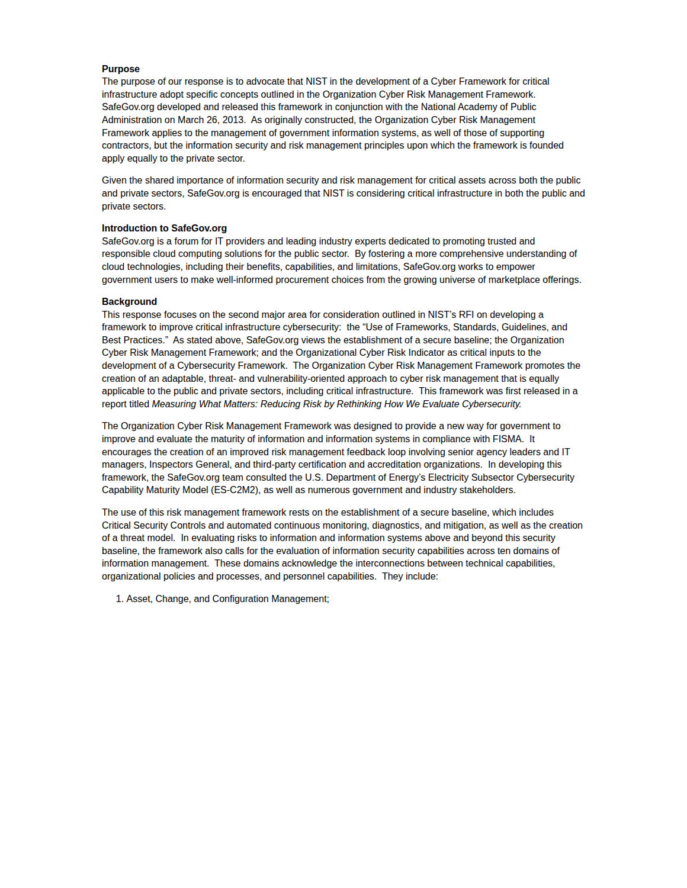Purpose
The purpose of our response is to advocate that NIST in the development of a Cyber Framework for critical infrastructure adopt specific concepts outlined in the Organization Cyber Risk Management Framework. SafeGov.org developed and released this framework in conjunction with the National Academy of Public Administration on March 26, 2013. As originally constructed, the Organization Cyber Risk Management Framework applies to the management of government information systems, as well of those of supporting contractors, but the information security and risk management principles upon which the framework is founded apply equally to the private sector.
Given the shared importance of information security and risk management for critical assets across both the public and private sectors, SafeGov.org is encouraged that NIST is considering critical infrastructure in both the public and private sectors.
Introduction to SafeGov.org
SafeGov.org is a forum for IT providers and leading industry experts dedicated to promoting trusted and responsible cloud computing solutions for the public sector. By fostering a more comprehensive understanding of cloud technologies, including their benefits, capabilities, and limitations, SafeGov.org works to empower government users to make well-informed procurement choices from the growing universe of marketplace offerings.
Background
This response focuses on the second major area for consideration outlined in NIST’s RFI on developing a framework to improve critical infrastructure cybersecurity: the “Use of Frameworks, Standards, Guidelines, and Best Practices.” As stated above, SafeGov.org views the establishment of a secure baseline; the Organization Cyber Risk Management Framework; and the Organizational Cyber Risk Indicator as critical inputs to the development of a Cybersecurity Framework. The Organization Cyber Risk Management Framework promotes the creation of an adaptable, threat- and vulnerability-oriented approach to cyber risk management that is equally applicable to the public and private sectors, including critical infrastructure. This framework was first released in a report titled Measuring What Matters: Reducing Risk by Rethinking How We Evaluate Cybersecurity.
The Organization Cyber Risk Management Framework was designed to provide a new way for government to improve and evaluate the maturity of information and information systems in compliance with FISMA. It encourages the creation of an improved risk management feedback loop involving senior agency leaders and IT managers, Inspectors General, and third-party certification and accreditation organizations. In developing this framework, the SafeGov.org team consulted the U.S. Department of Energy’s Electricity Subsector Cybersecurity Capability Maturity Model (ES-C2M2), as well as numerous government and industry stakeholders.
The use of this risk management framework rests on the establishment of a secure baseline, which includes Critical Security Controls and automated continuous monitoring, diagnostics, and mitigation, as well as the creation of a threat model. In evaluating risks to information and information systems above and beyond this security baseline, the framework also calls for the evaluation of information security capabilities across ten domains of information management. These domains acknowledge the interconnections between technical capabilities, organizational policies and processes, and personnel capabilities. They include:
Asset, Change, and Configuration Management;